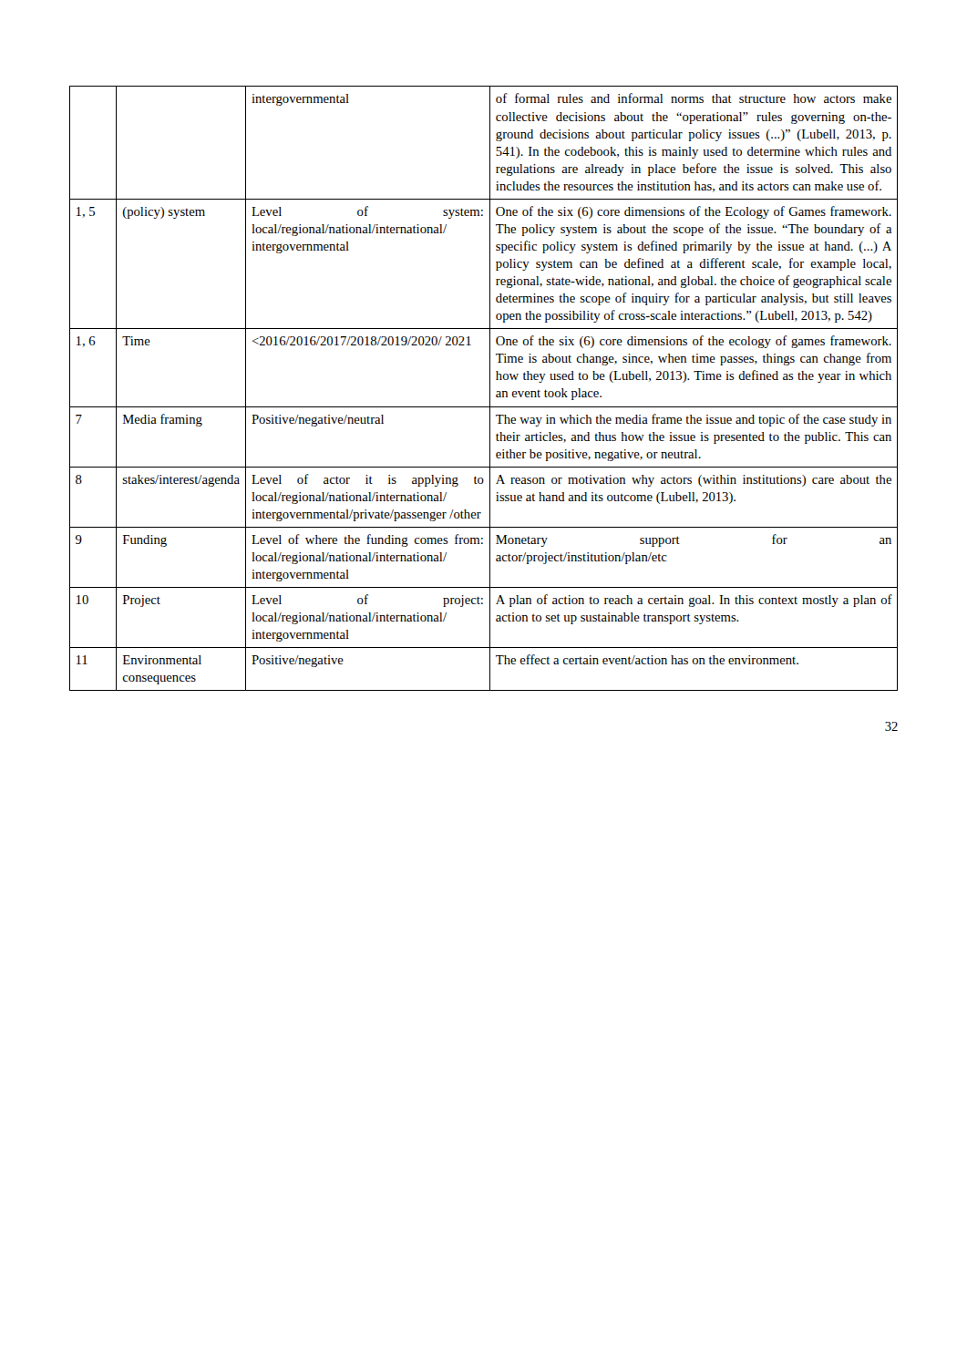| | | intergovernmental | of formal rules and informal norms that structure how actors make collective decisions about the “operational” rules governing on-the-ground decisions about particular policy issues (...)” (Lubell, 2013, p. 541). In the codebook, this is mainly used to determine which rules and regulations are already in place before the issue is solved. This also includes the resources the institution has, and its actors can make use of. |
| 1, 5 | (policy) system | Level of system: local/regional/national/international/ intergovernmental | One of the six (6) core dimensions of the Ecology of Games framework. The policy system is about the scope of the issue. “The boundary of a specific policy system is defined primarily by the issue at hand. (...) A policy system can be defined at a different scale, for example local, regional, state-wide, national, and global. the choice of geographical scale determines the scope of inquiry for a particular analysis, but still leaves open the possibility of cross-scale interactions.” (Lubell, 2013, p. 542) |
| 1, 6 | Time | <2016/2016/2017/2018/2019/2020/ 2021 | One of the six (6) core dimensions of the ecology of games framework. Time is about change, since, when time passes, things can change from how they used to be (Lubell, 2013). Time is defined as the year in which an event took place. |
| 7 | Media framing | Positive/negative/neutral | The way in which the media frame the issue and topic of the case study in their articles, and thus how the issue is presented to the public. This can either be positive, negative, or neutral. |
| 8 | stakes/interest/agenda | Level of actor it is applying to local/regional/national/international/ intergovernmental/private/passenger /other | A reason or motivation why actors (within institutions) care about the issue at hand and its outcome (Lubell, 2013). |
| 9 | Funding | Level of where the funding comes from: local/regional/national/international/ intergovernmental | Monetary support for an actor/project/institution/plan/etc |
| 10 | Project | Level of project: local/regional/national/international/ intergovernmental | A plan of action to reach a certain goal. In this context mostly a plan of action to set up sustainable transport systems. |
| 11 | Environmental consequences | Positive/negative | The effect a certain event/action has on the environment. |
32